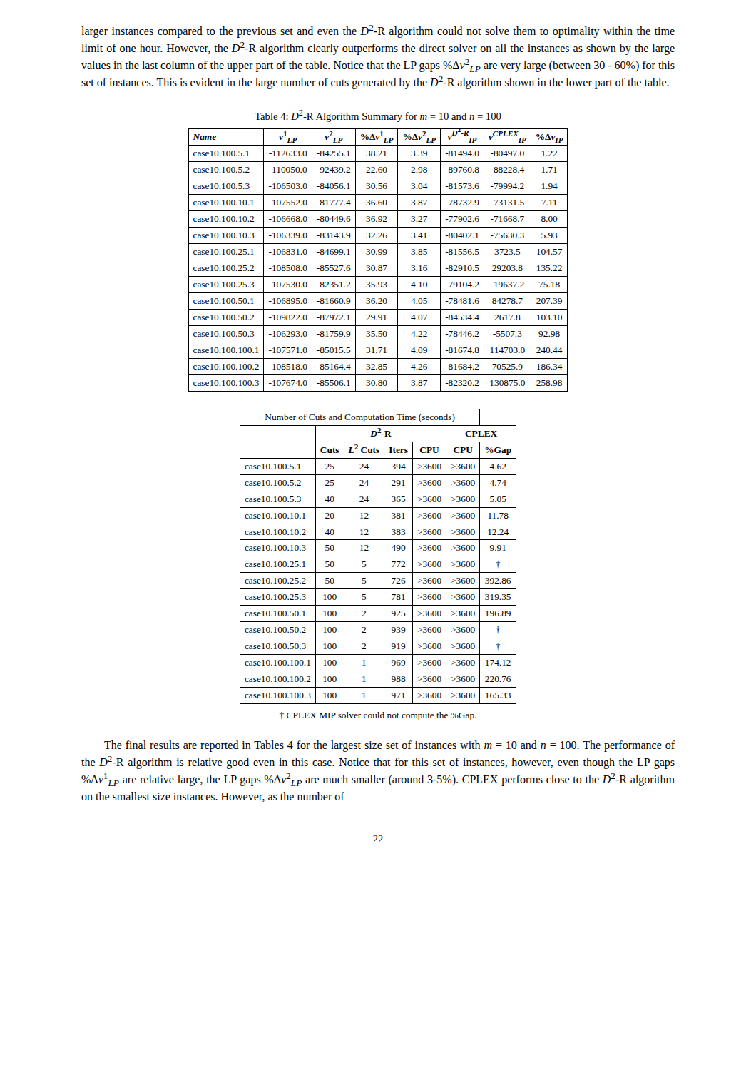larger instances compared to the previous set and even the D2-R algorithm could not solve them to optimality within the time limit of one hour. However, the D2-R algorithm clearly outperforms the direct solver on all the instances as shown by the large values in the last column of the upper part of the table. Notice that the LP gaps %Δv2LP are very large (between 30 - 60%) for this set of instances. This is evident in the large number of cuts generated by the D2-R algorithm shown in the lower part of the table.
Table 4: D 2 -R Algorithm Summary for m = 10 and n = 100
| Name | v 1 LP | v 2 LP | %Δ v 1 LP | %Δ v 2 LP | v D 2 - R IP | v CPLEX IP | %Δ v IP |
| --- | --- | --- | --- | --- | --- | --- | --- |
| case10.100.5.1 | -112633.0 | -84255.1 | 38.21 | 3.39 | -81494.0 | -80497.0 | 1.22 |
| case10.100.5.2 | -110050.0 | -92439.2 | 22.60 | 2.98 | -89760.8 | -88228.4 | 1.71 |
| case10.100.5.3 | -106503.0 | -84056.1 | 30.56 | 3.04 | -81573.6 | -79994.2 | 1.94 |
| case10.100.10.1 | -107552.0 | -81777.4 | 36.60 | 3.87 | -78732.9 | -73131.5 | 7.11 |
| case10.100.10.2 | -106668.0 | -80449.6 | 36.92 | 3.27 | -77902.6 | -71668.7 | 8.00 |
| case10.100.10.3 | -106339.0 | -83143.9 | 32.26 | 3.41 | -80402.1 | -75630.3 | 5.93 |
| case10.100.25.1 | -106831.0 | -84699.1 | 30.99 | 3.85 | -81556.5 | 3723.5 | 104.57 |
| case10.100.25.2 | -108508.0 | -85527.6 | 30.87 | 3.16 | -82910.5 | 29203.8 | 135.22 |
| case10.100.25.3 | -107530.0 | -82351.2 | 35.93 | 4.10 | -79104.2 | -19637.2 | 75.18 |
| case10.100.50.1 | -106895.0 | -81660.9 | 36.20 | 4.05 | -78481.6 | 84278.7 | 207.39 |
| case10.100.50.2 | -109822.0 | -87972.1 | 29.91 | 4.07 | -84534.4 | 2617.8 | 103.10 |
| case10.100.50.3 | -106293.0 | -81759.9 | 35.50 | 4.22 | -78446.2 | -5507.3 | 92.98 |
| case10.100.100.1 | -107571.0 | -85015.5 | 31.71 | 4.09 | -81674.8 | 114703.0 | 240.44 |
| case10.100.100.2 | -108518.0 | -85164.4 | 32.85 | 4.26 | -81684.2 | 70525.9 | 186.34 |
| case10.100.100.3 | -107674.0 | -85506.1 | 30.80 | 3.87 | -82320.2 | 130875.0 | 258.98 |
| Number of Cuts and Computation Time (seconds) |
| | D 2 -R | CPLEX |
| | Cuts | L 2 Cuts | Iters | CPU | CPU | %Gap |
| case10.100.5.1 | 25 | 24 | 394 | >3600 | >3600 | 4.62 |
| case10.100.5.2 | 25 | 24 | 291 | >3600 | >3600 | 4.74 |
| case10.100.5.3 | 40 | 24 | 365 | >3600 | >3600 | 5.05 |
| case10.100.10.1 | 20 | 12 | 381 | >3600 | >3600 | 11.78 |
| case10.100.10.2 | 40 | 12 | 383 | >3600 | >3600 | 12.24 |
| case10.100.10.3 | 50 | 12 | 490 | >3600 | >3600 | 9.91 |
| case10.100.25.1 | 50 | 5 | 772 | >3600 | >3600 | † |
| case10.100.25.2 | 50 | 5 | 726 | >3600 | >3600 | 392.86 |
| case10.100.25.3 | 100 | 5 | 781 | >3600 | >3600 | 319.35 |
| case10.100.50.1 | 100 | 2 | 925 | >3600 | >3600 | 196.89 |
| case10.100.50.2 | 100 | 2 | 939 | >3600 | >3600 | † |
| case10.100.50.3 | 100 | 2 | 919 | >3600 | >3600 | † |
| case10.100.100.1 | 100 | 1 | 969 | >3600 | >3600 | 174.12 |
| case10.100.100.2 | 100 | 1 | 988 | >3600 | >3600 | 220.76 |
| case10.100.100.3 | 100 | 1 | 971 | >3600 | >3600 | 165.33 |
† CPLEX MIP solver could not compute the %Gap.
The final results are reported in Tables 4 for the largest size set of instances with m = 10 and n = 100. The performance of the D2-R algorithm is relative good even in this case. Notice that for this set of instances, however, even though the LP gaps %Δv1LP are relative large, the LP gaps %Δv2LP are much smaller (around 3-5%). CPLEX performs close to the D2-R algorithm on the smallest size instances. However, as the number of
22